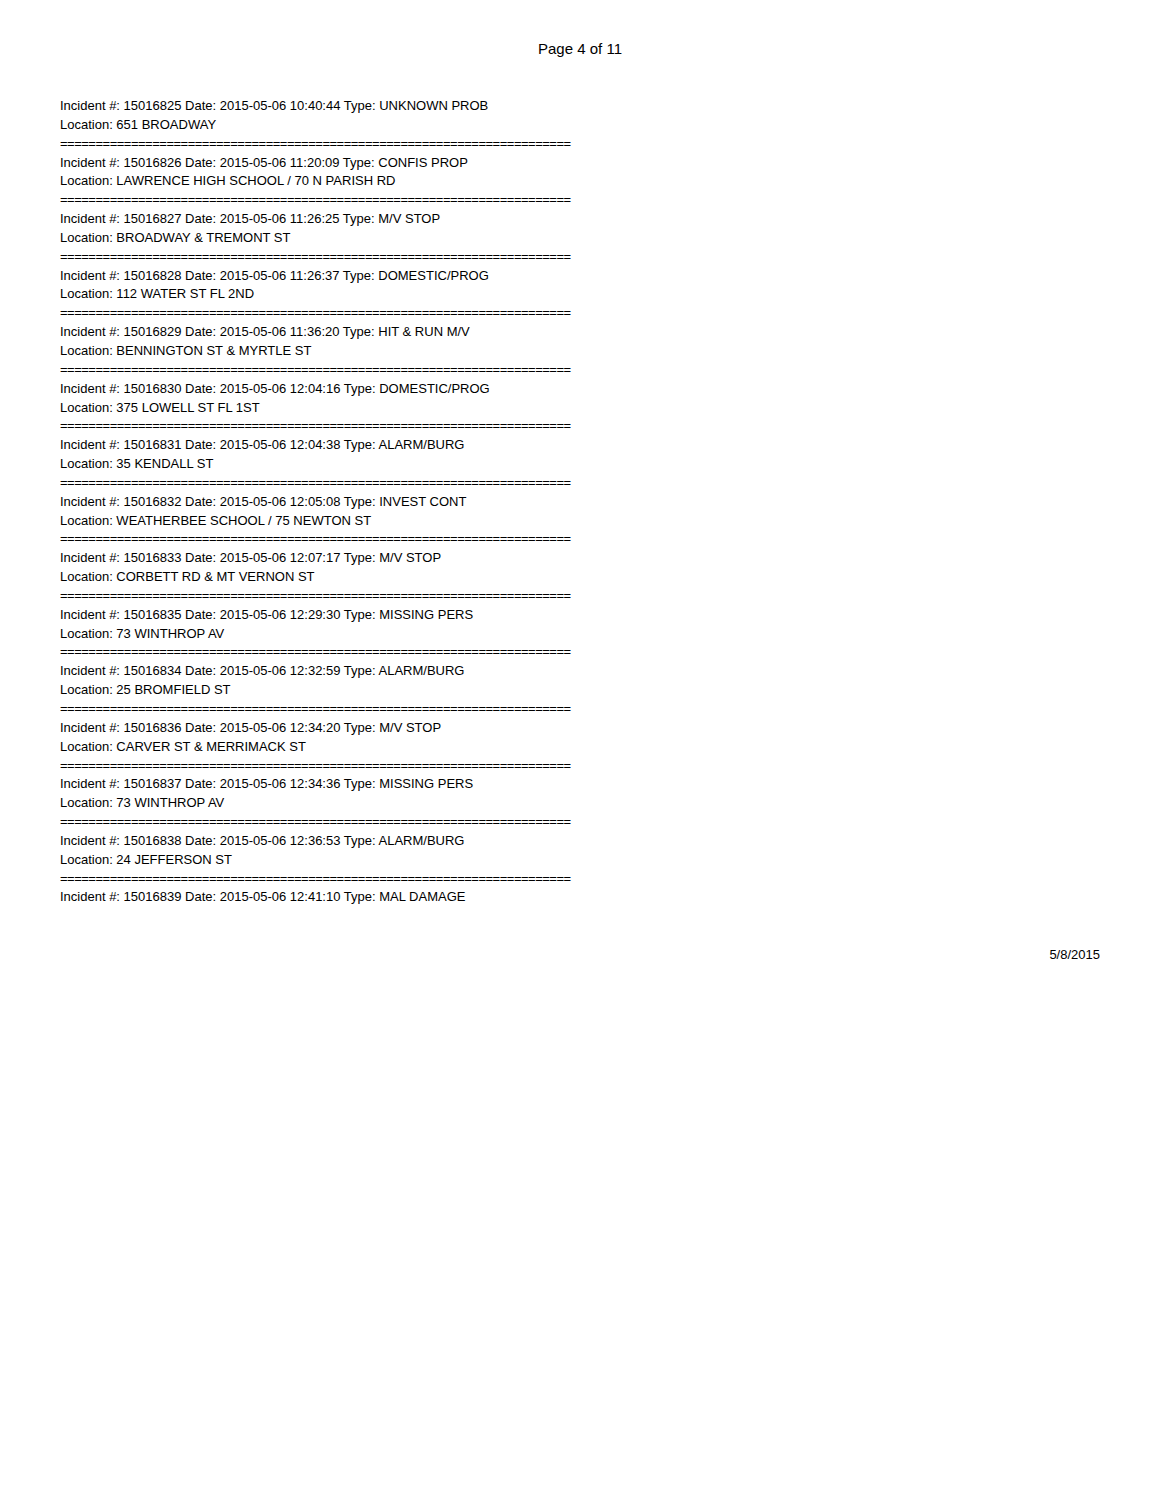Page 4 of 11
Incident #: 15016825 Date: 2015-05-06 10:40:44 Type: UNKNOWN PROB Location: 651 BROADWAY ======================================================================== Incident #: 15016826 Date: 2015-05-06 11:20:09 Type: CONFIS PROP Location: LAWRENCE HIGH SCHOOL / 70 N PARISH RD ======================================================================== Incident #: 15016827 Date: 2015-05-06 11:26:25 Type: M/V STOP Location: BROADWAY & TREMONT ST ======================================================================== Incident #: 15016828 Date: 2015-05-06 11:26:37 Type: DOMESTIC/PROG Location: 112 WATER ST FL 2ND ======================================================================== Incident #: 15016829 Date: 2015-05-06 11:36:20 Type: HIT & RUN M/V Location: BENNINGTON ST & MYRTLE ST ======================================================================== Incident #: 15016830 Date: 2015-05-06 12:04:16 Type: DOMESTIC/PROG Location: 375 LOWELL ST FL 1ST ======================================================================== Incident #: 15016831 Date: 2015-05-06 12:04:38 Type: ALARM/BURG Location: 35 KENDALL ST ======================================================================== Incident #: 15016832 Date: 2015-05-06 12:05:08 Type: INVEST CONT Location: WEATHERBEE SCHOOL / 75 NEWTON ST ======================================================================== Incident #: 15016833 Date: 2015-05-06 12:07:17 Type: M/V STOP Location: CORBETT RD & MT VERNON ST ======================================================================== Incident #: 15016835 Date: 2015-05-06 12:29:30 Type: MISSING PERS Location: 73 WINTHROP AV ======================================================================== Incident #: 15016834 Date: 2015-05-06 12:32:59 Type: ALARM/BURG Location: 25 BROMFIELD ST ======================================================================== Incident #: 15016836 Date: 2015-05-06 12:34:20 Type: M/V STOP Location: CARVER ST & MERRIMACK ST ======================================================================== Incident #: 15016837 Date: 2015-05-06 12:34:36 Type: MISSING PERS Location: 73 WINTHROP AV ======================================================================== Incident #: 15016838 Date: 2015-05-06 12:36:53 Type: ALARM/BURG Location: 24 JEFFERSON ST ======================================================================== Incident #: 15016839 Date: 2015-05-06 12:41:10 Type: MAL DAMAGE
5/8/2015